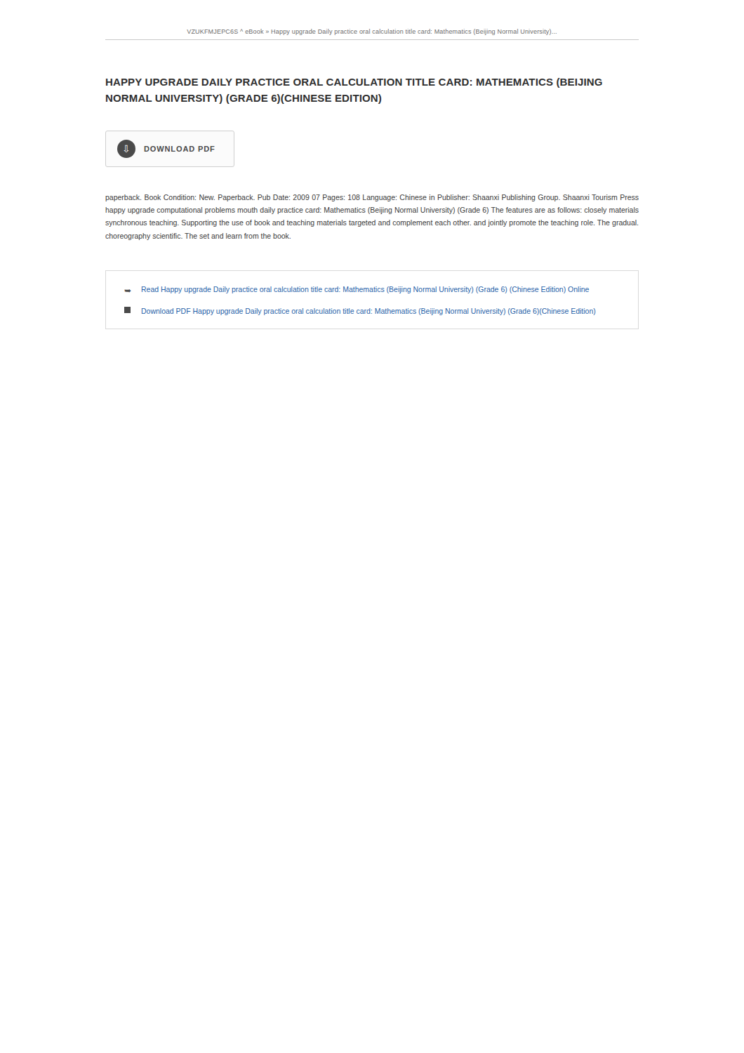VZUKFMJEPC6S ^ eBook » Happy upgrade Daily practice oral calculation title card: Mathematics (Beijing Normal University)...
HAPPY UPGRADE DAILY PRACTICE ORAL CALCULATION TITLE CARD: MATHEMATICS (BEIJING NORMAL UNIVERSITY) (GRADE 6)(CHINESE EDITION)
⇩DOWNLOAD PDF
paperback. Book Condition: New. Paperback. Pub Date: 2009 07 Pages: 108 Language: Chinese in Publisher: Shaanxi Publishing Group. Shaanxi Tourism Press happy upgrade computational problems mouth daily practice card: Mathematics (Beijing Normal University) (Grade 6) The features are as follows: closely materials synchronous teaching. Supporting the use of book and teaching materials targeted and complement each other. and jointly promote the teaching role. The gradual. choreography scientific. The set and learn from the book.
➥Read Happy upgrade Daily practice oral calculation title card: Mathematics (Beijing Normal University) (Grade 6) (Chinese Edition) Online
Download PDF Happy upgrade Daily practice oral calculation title card: Mathematics (Beijing Normal University) (Grade 6)(Chinese Edition)